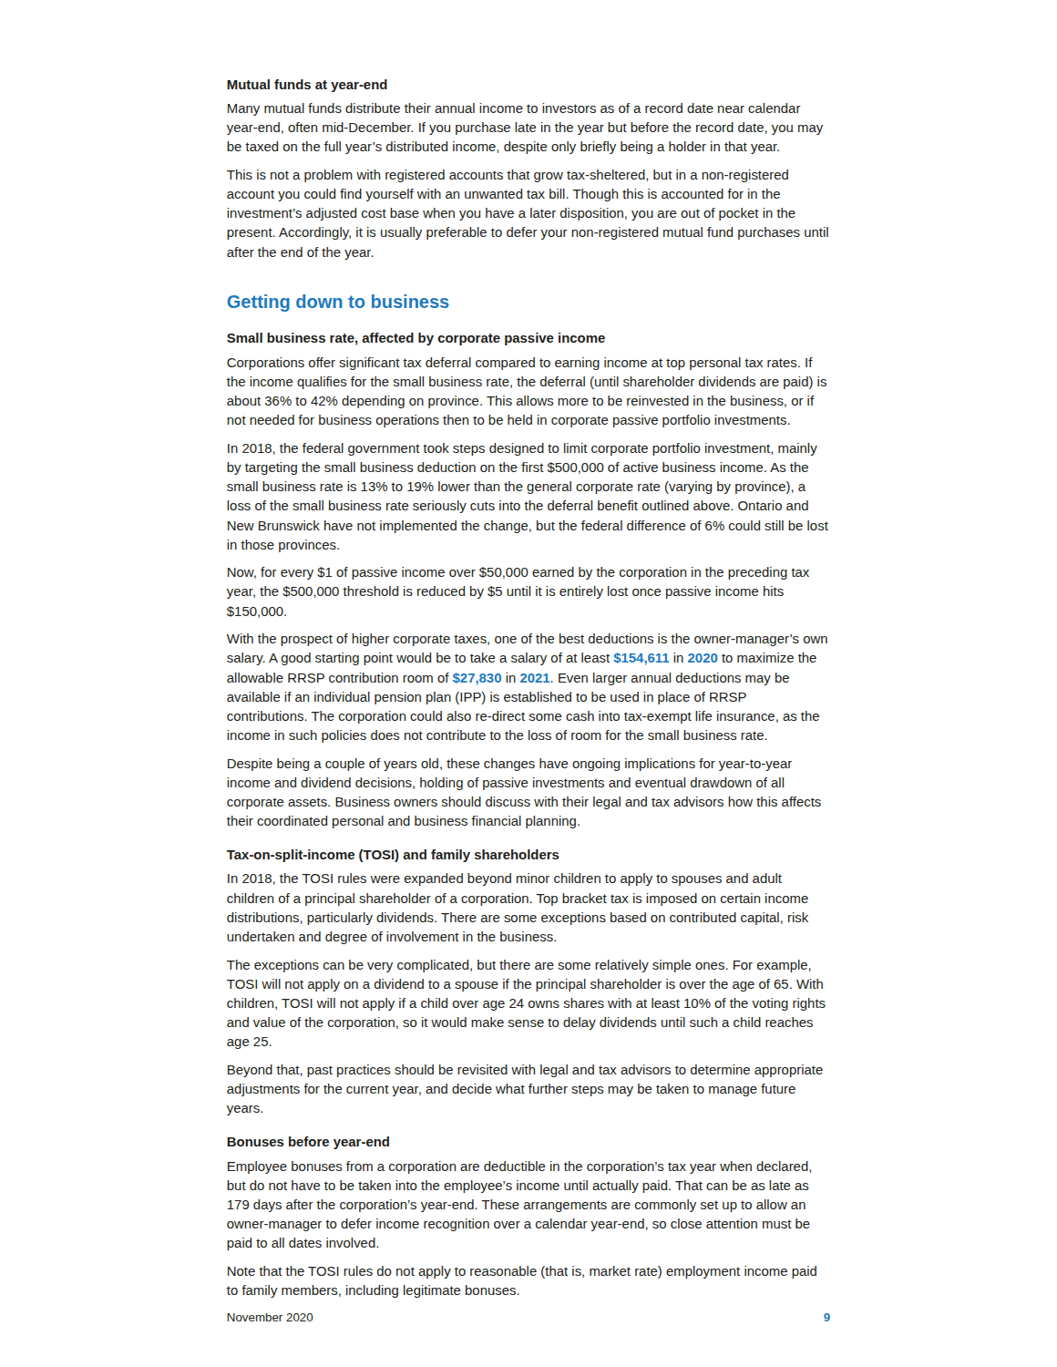Mutual funds at year-end
Many mutual funds distribute their annual income to investors as of a record date near calendar year-end, often mid-December. If you purchase late in the year but before the record date, you may be taxed on the full year’s distributed income, despite only briefly being a holder in that year.
This is not a problem with registered accounts that grow tax-sheltered, but in a non-registered account you could find yourself with an unwanted tax bill. Though this is accounted for in the investment’s adjusted cost base when you have a later disposition, you are out of pocket in the present. Accordingly, it is usually preferable to defer your non-registered mutual fund purchases until after the end of the year.
Getting down to business
Small business rate, affected by corporate passive income
Corporations offer significant tax deferral compared to earning income at top personal tax rates. If the income qualifies for the small business rate, the deferral (until shareholder dividends are paid) is about 36% to 42% depending on province. This allows more to be reinvested in the business, or if not needed for business operations then to be held in corporate passive portfolio investments.
In 2018, the federal government took steps designed to limit corporate portfolio investment, mainly by targeting the small business deduction on the first $500,000 of active business income. As the small business rate is 13% to 19% lower than the general corporate rate (varying by province), a loss of the small business rate seriously cuts into the deferral benefit outlined above. Ontario and New Brunswick have not implemented the change, but the federal difference of 6% could still be lost in those provinces.
Now, for every $1 of passive income over $50,000 earned by the corporation in the preceding tax year, the $500,000 threshold is reduced by $5 until it is entirely lost once passive income hits $150,000.
With the prospect of higher corporate taxes, one of the best deductions is the owner-manager’s own salary. A good starting point would be to take a salary of at least $154,611 in 2020 to maximize the allowable RRSP contribution room of $27,830 in 2021. Even larger annual deductions may be available if an individual pension plan (IPP) is established to be used in place of RRSP contributions. The corporation could also re-direct some cash into tax-exempt life insurance, as the income in such policies does not contribute to the loss of room for the small business rate.
Despite being a couple of years old, these changes have ongoing implications for year-to-year income and dividend decisions, holding of passive investments and eventual drawdown of all corporate assets. Business owners should discuss with their legal and tax advisors how this affects their coordinated personal and business financial planning.
Tax-on-split-income (TOSI) and family shareholders
In 2018, the TOSI rules were expanded beyond minor children to apply to spouses and adult children of a principal shareholder of a corporation. Top bracket tax is imposed on certain income distributions, particularly dividends. There are some exceptions based on contributed capital, risk undertaken and degree of involvement in the business.
The exceptions can be very complicated, but there are some relatively simple ones. For example, TOSI will not apply on a dividend to a spouse if the principal shareholder is over the age of 65. With children, TOSI will not apply if a child over age 24 owns shares with at least 10% of the voting rights and value of the corporation, so it would make sense to delay dividends until such a child reaches age 25.
Beyond that, past practices should be revisited with legal and tax advisors to determine appropriate adjustments for the current year, and decide what further steps may be taken to manage future years.
Bonuses before year-end
Employee bonuses from a corporation are deductible in the corporation’s tax year when declared, but do not have to be taken into the employee’s income until actually paid. That can be as late as 179 days after the corporation’s year-end. These arrangements are commonly set up to allow an owner-manager to defer income recognition over a calendar year-end, so close attention must be paid to all dates involved.
Note that the TOSI rules do not apply to reasonable (that is, market rate) employment income paid to family members, including legitimate bonuses.
November 2020 9